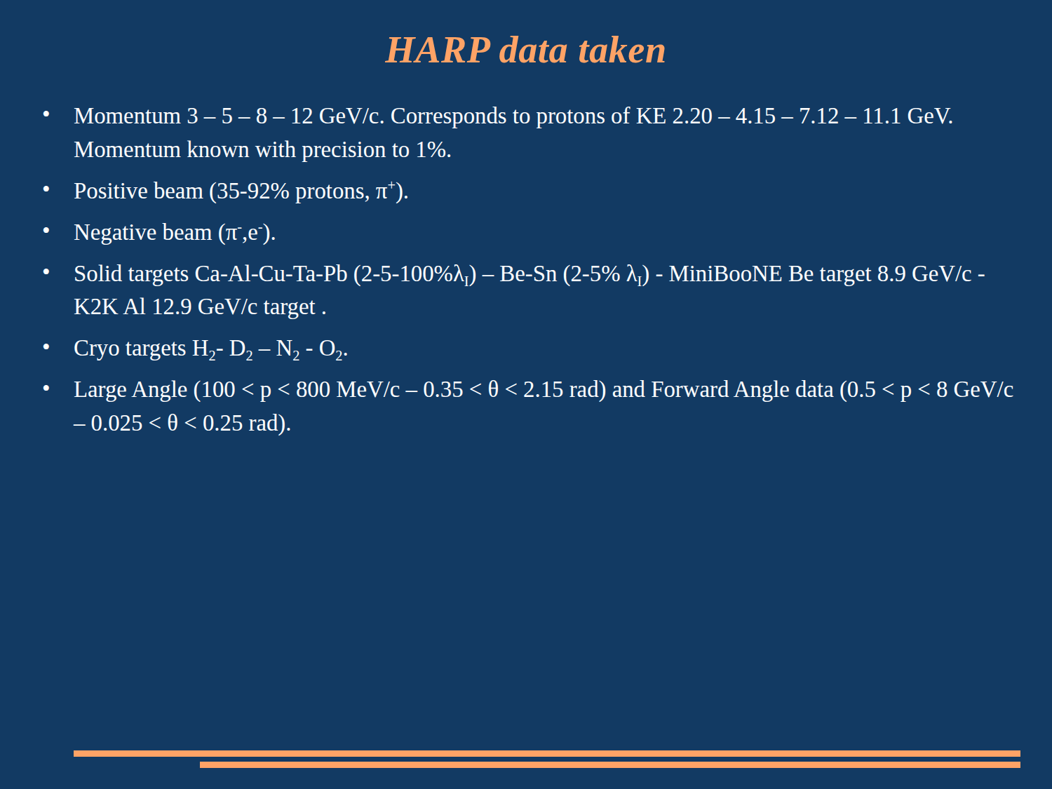HARP data taken
Momentum 3 – 5 – 8 – 12 GeV/c. Corresponds to protons of KE 2.20 – 4.15 – 7.12 – 11.1 GeV. Momentum known with precision to 1%.
Positive beam (35-92% protons, π+).
Negative beam (π-,e-).
Solid targets Ca-Al-Cu-Ta-Pb (2-5-100%λI) – Be-Sn (2-5% λI) - MiniBooNE Be target 8.9 GeV/c - K2K Al 12.9 GeV/c target .
Cryo targets H2- D2 – N2 - O2.
Large Angle (100 < p < 800 MeV/c – 0.35 < θ < 2.15 rad) and Forward Angle data (0.5 < p < 8 GeV/c – 0.025 < θ < 0.25 rad).